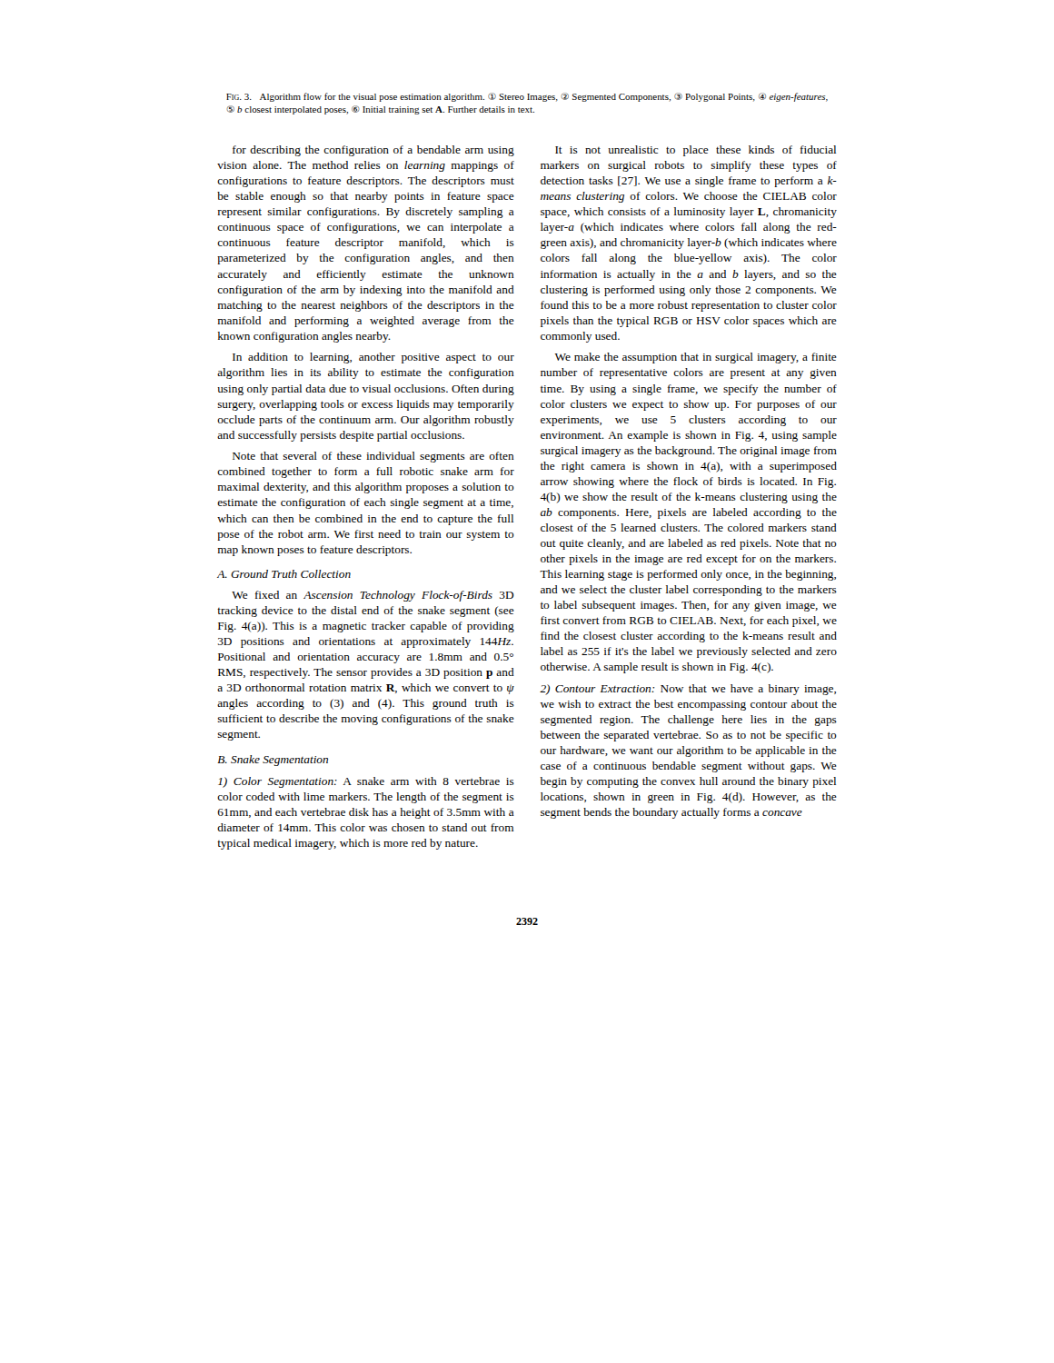Fig. 3. Algorithm flow for the visual pose estimation algorithm. ① Stereo Images, ② Segmented Components, ③ Polygonal Points, ④ eigen-features, ⑤ b closest interpolated poses, ⑥ Initial training set A. Further details in text.
for describing the configuration of a bendable arm using vision alone. The method relies on learning mappings of configurations to feature descriptors. The descriptors must be stable enough so that nearby points in feature space represent similar configurations. By discretely sampling a continuous space of configurations, we can interpolate a continuous feature descriptor manifold, which is parameterized by the configuration angles, and then accurately and efficiently estimate the unknown configuration of the arm by indexing into the manifold and matching to the nearest neighbors of the descriptors in the manifold and performing a weighted average from the known configuration angles nearby.
In addition to learning, another positive aspect to our algorithm lies in its ability to estimate the configuration using only partial data due to visual occlusions. Often during surgery, overlapping tools or excess liquids may temporarily occlude parts of the continuum arm. Our algorithm robustly and successfully persists despite partial occlusions.
Note that several of these individual segments are often combined together to form a full robotic snake arm for maximal dexterity, and this algorithm proposes a solution to estimate the configuration of each single segment at a time, which can then be combined in the end to capture the full pose of the robot arm. We first need to train our system to map known poses to feature descriptors.
A. Ground Truth Collection
We fixed an Ascension Technology Flock-of-Birds 3D tracking device to the distal end of the snake segment (see Fig. 4(a)). This is a magnetic tracker capable of providing 3D positions and orientations at approximately 144Hz. Positional and orientation accuracy are 1.8mm and 0.5° RMS, respectively. The sensor provides a 3D position p and a 3D orthonormal rotation matrix R, which we convert to ψ angles according to (3) and (4). This ground truth is sufficient to describe the moving configurations of the snake segment.
B. Snake Segmentation
1) Color Segmentation:
A snake arm with 8 vertebrae is color coded with lime markers. The length of the segment is 61mm, and each vertebrae disk has a height of 3.5mm with a diameter of 14mm. This color was chosen to stand out from typical medical imagery, which is more red by nature.
It is not unrealistic to place these kinds of fiducial markers on surgical robots to simplify these types of detection tasks [27]. We use a single frame to perform a k-means clustering of colors. We choose the CIELAB color space, which consists of a luminosity layer L, chromanicity layer-a (which indicates where colors fall along the red-green axis), and chromanicity layer-b (which indicates where colors fall along the blue-yellow axis). The color information is actually in the a and b layers, and so the clustering is performed using only those 2 components. We found this to be a more robust representation to cluster color pixels than the typical RGB or HSV color spaces which are commonly used.
We make the assumption that in surgical imagery, a finite number of representative colors are present at any given time. By using a single frame, we specify the number of color clusters we expect to show up. For purposes of our experiments, we use 5 clusters according to our environment. An example is shown in Fig. 4, using sample surgical imagery as the background. The original image from the right camera is shown in 4(a), with a superimposed arrow showing where the flock of birds is located. In Fig. 4(b) we show the result of the k-means clustering using the ab components. Here, pixels are labeled according to the closest of the 5 learned clusters. The colored markers stand out quite cleanly, and are labeled as red pixels. Note that no other pixels in the image are red except for on the markers. This learning stage is performed only once, in the beginning, and we select the cluster label corresponding to the markers to label subsequent images. Then, for any given image, we first convert from RGB to CIELAB. Next, for each pixel, we find the closest cluster according to the k-means result and label as 255 if it's the label we previously selected and zero otherwise. A sample result is shown in Fig. 4(c).
2) Contour Extraction:
Now that we have a binary image, we wish to extract the best encompassing contour about the segmented region. The challenge here lies in the gaps between the separated vertebrae. So as to not be specific to our hardware, we want our algorithm to be applicable in the case of a continuous bendable segment without gaps. We begin by computing the convex hull around the binary pixel locations, shown in green in Fig. 4(d). However, as the segment bends the boundary actually forms a concave
2392